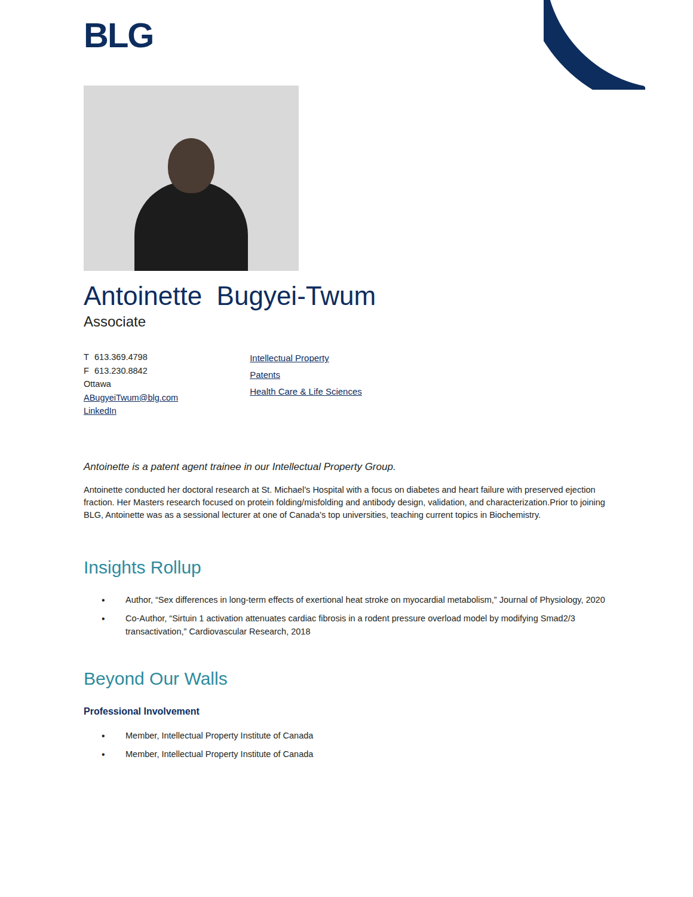BLG
Antoinette Bugyei-Twum
Associate
T 613.369.4798
F 613.230.8842
Ottawa
ABugyeiTwum@blg.com
LinkedIn
Intellectual Property Patents Health Care & Life Sciences
Antoinette is a patent agent trainee in our Intellectual Property Group.
Antoinette conducted her doctoral research at St. Michael’s Hospital with a focus on diabetes and heart failure with preserved ejection fraction. Her Masters research focused on protein folding/misfolding and antibody design, validation, and characterization.Prior to joining BLG, Antoinette was as a sessional lecturer at one of Canada’s top universities, teaching current topics in Biochemistry.
Insights Rollup
Author, “Sex differences in long-term effects of exertional heat stroke on myocardial metabolism,” Journal of Physiology, 2020
Co-Author, “Sirtuin 1 activation attenuates cardiac fibrosis in a rodent pressure overload model by modifying Smad2/3 transactivation,” Cardiovascular Research, 2018
Beyond Our Walls
Professional Involvement
Member, Intellectual Property Institute of Canada
Member, Intellectual Property Institute of Canada